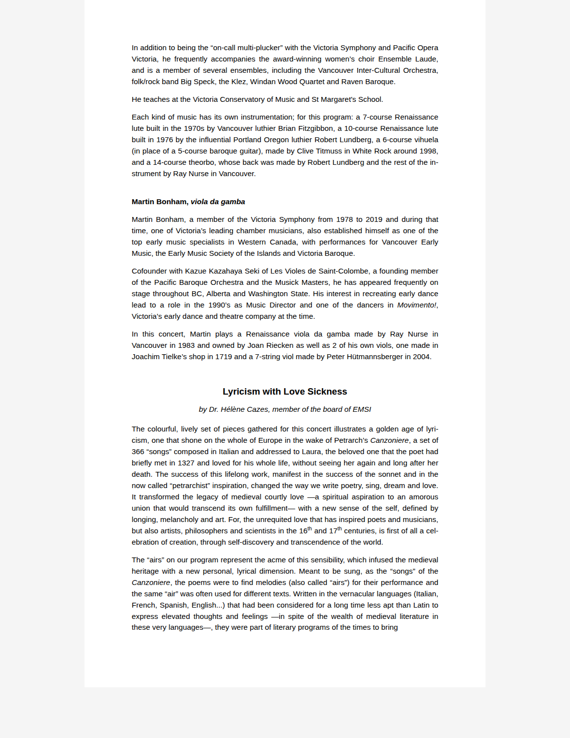In addition to being the “on-call multi-plucker” with the Victoria Symphony and Pacific Opera Victoria, he frequently accompanies the award-winning women’s choir Ensemble Laude, and is a member of several ensembles, including the Vancouver Inter-Cultural Orchestra, folk/rock band Big Speck, the Klez, Windan Wood Quartet and Raven Baroque.
He teaches at the Victoria Conservatory of Music and St Margaret's School.
Each kind of music has its own instrumentation; for this program: a 7-course Renaissance lute built in the 1970s by Vancouver luthier Brian Fitzgibbon, a 10-course Renaissance lute built in 1976 by the influential Portland Oregon luthier Robert Lundberg, a 6-course vihuela (in place of a 5-course baroque guitar), made by Clive Titmuss in White Rock around 1998, and a 14-course theorbo, whose back was made by Robert Lundberg and the rest of the instrument by Ray Nurse in Vancouver.
Martin Bonham, viola da gamba
Martin Bonham, a member of the Victoria Symphony from 1978 to 2019 and during that time, one of Victoria’s leading chamber musicians, also established himself as one of the top early music specialists in Western Canada, with performances for Vancouver Early Music, the Early Music Society of the Islands and Victoria Baroque.
Cofounder with Kazue Kazahaya Seki of Les Violes de Saint-Colombe, a founding member of the Pacific Baroque Orchestra and the Musick Masters, he has appeared frequently on stage throughout BC, Alberta and Washington State. His interest in recreating early dance lead to a role in the 1990’s as Music Director and one of the dancers in Movimento!, Victoria’s early dance and theatre company at the time.
In this concert, Martin plays a Renaissance viola da gamba made by Ray Nurse in Vancouver in 1983 and owned by Joan Riecken as well as 2 of his own viols, one made in Joachim Tielke’s shop in 1719 and a 7-string viol made by Peter Hütmannsberger in 2004.
Lyricism with Love Sickness
by Dr. Hélène Cazes, member of the board of EMSI
The colourful, lively set of pieces gathered for this concert illustrates a golden age of lyricism, one that shone on the whole of Europe in the wake of Petrarch’s Canzoniere, a set of 366 “songs” composed in Italian and addressed to Laura, the beloved one that the poet had briefly met in 1327 and loved for his whole life, without seeing her again and long after her death. The success of this lifelong work, manifest in the success of the sonnet and in the now called “petrarchist” inspiration, changed the way we write poetry, sing, dream and love. It transformed the legacy of medieval courtly love —a spiritual aspiration to an amorous union that would transcend its own fulfillment— with a new sense of the self, defined by longing, melancholy and art. For, the unrequited love that has inspired poets and musicians, but also artists, philosophers and scientists in the 16th and 17th centuries, is first of all a celebration of creation, through self-discovery and transcendence of the world.
The “airs” on our program represent the acme of this sensibility, which infused the medieval heritage with a new personal, lyrical dimension. Meant to be sung, as the “songs” of the Canzoniere, the poems were to find melodies (also called “airs”) for their performance and the same “air” was often used for different texts. Written in the vernacular languages (Italian, French, Spanish, English...) that had been considered for a long time less apt than Latin to express elevated thoughts and feelings —in spite of the wealth of medieval literature in these very languages—, they were part of literary programs of the times to bring